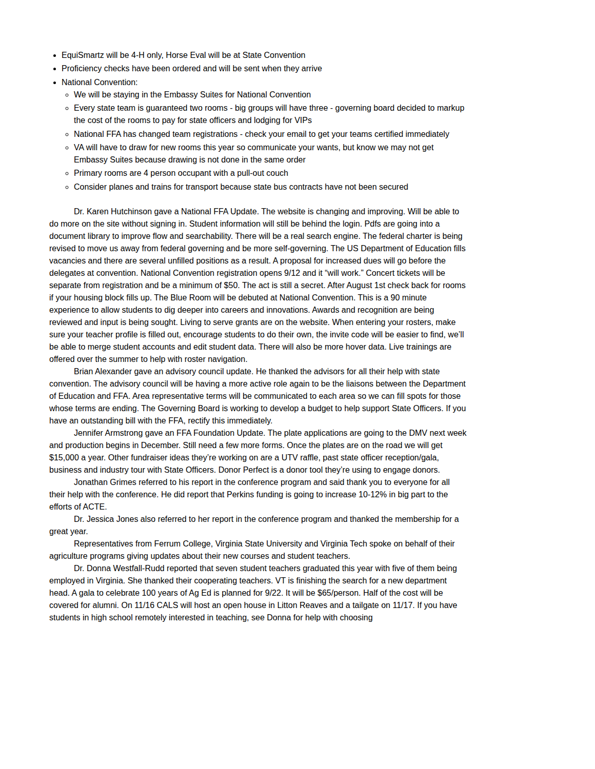EquiSmartz will be 4-H only, Horse Eval will be at State Convention
Proficiency checks have been ordered and will be sent when they arrive
National Convention:
We will be staying in the Embassy Suites for National Convention
Every state team is guaranteed two rooms - big groups will have three - governing board decided to markup the cost of the rooms to pay for state officers and lodging for VIPs
National FFA has changed team registrations - check your email to get your teams certified immediately
VA will have to draw for new rooms this year so communicate your wants, but know we may not get Embassy Suites because drawing is not done in the same order
Primary rooms are 4 person occupant with a pull-out couch
Consider planes and trains for transport because state bus contracts have not been secured
Dr. Karen Hutchinson gave a National FFA Update. The website is changing and improving. Will be able to do more on the site without signing in. Student information will still be behind the login. Pdfs are going into a document library to improve flow and searchability. There will be a real search engine. The federal charter is being revised to move us away from federal governing and be more self-governing. The US Department of Education fills vacancies and there are several unfilled positions as a result. A proposal for increased dues will go before the delegates at convention. National Convention registration opens 9/12 and it “will work.” Concert tickets will be separate from registration and be a minimum of $50. The act is still a secret. After August 1st check back for rooms if your housing block fills up. The Blue Room will be debuted at National Convention. This is a 90 minute experience to allow students to dig deeper into careers and innovations. Awards and recognition are being reviewed and input is being sought. Living to serve grants are on the website. When entering your rosters, make sure your teacher profile is filled out, encourage students to do their own, the invite code will be easier to find, we’ll be able to merge student accounts and edit student data. There will also be more hover data. Live trainings are offered over the summer to help with roster navigation.
Brian Alexander gave an advisory council update. He thanked the advisors for all their help with state convention. The advisory council will be having a more active role again to be the liaisons between the Department of Education and FFA. Area representative terms will be communicated to each area so we can fill spots for those whose terms are ending. The Governing Board is working to develop a budget to help support State Officers. If you have an outstanding bill with the FFA, rectify this immediately.
Jennifer Armstrong gave an FFA Foundation Update. The plate applications are going to the DMV next week and production begins in December. Still need a few more forms. Once the plates are on the road we will get $15,000 a year. Other fundraiser ideas they’re working on are a UTV raffle, past state officer reception/gala, business and industry tour with State Officers. Donor Perfect is a donor tool they’re using to engage donors.
Jonathan Grimes referred to his report in the conference program and said thank you to everyone for all their help with the conference. He did report that Perkins funding is going to increase 10-12% in big part to the efforts of ACTE.
Dr. Jessica Jones also referred to her report in the conference program and thanked the membership for a great year.
Representatives from Ferrum College, Virginia State University and Virginia Tech spoke on behalf of their agriculture programs giving updates about their new courses and student teachers.
Dr. Donna Westfall-Rudd reported that seven student teachers graduated this year with five of them being employed in Virginia. She thanked their cooperating teachers. VT is finishing the search for a new department head. A gala to celebrate 100 years of Ag Ed is planned for 9/22. It will be $65/person. Half of the cost will be covered for alumni. On 11/16 CALS will host an open house in Litton Reaves and a tailgate on 11/17. If you have students in high school remotely interested in teaching, see Donna for help with choosing